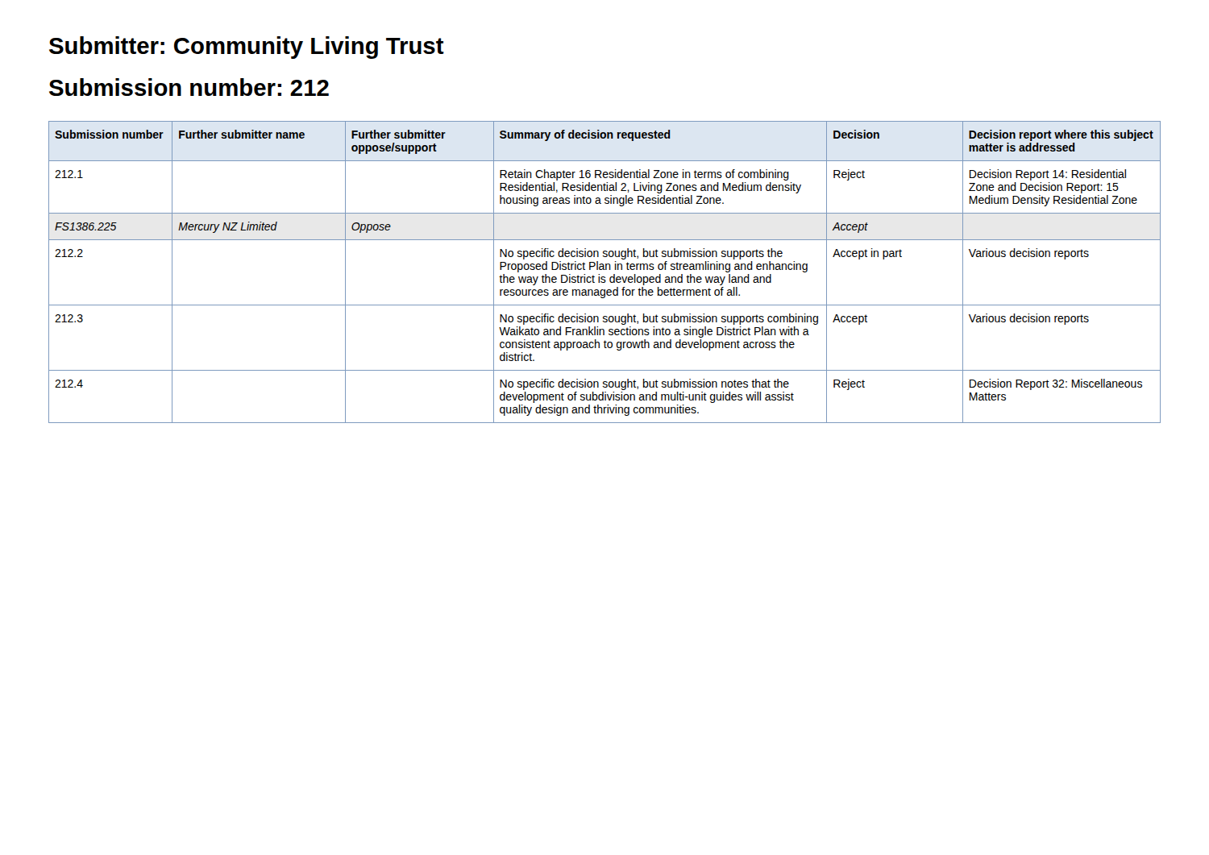Submitter: Community Living Trust
Submission number: 212
| Submission number | Further submitter name | Further submitter oppose/support | Summary of decision requested | Decision | Decision report where this subject matter is addressed |
| --- | --- | --- | --- | --- | --- |
| 212.1 | | | Retain Chapter 16 Residential Zone in terms of combining Residential, Residential 2, Living Zones and Medium density housing areas into a single Residential Zone. | Reject | Decision Report 14: Residential Zone and Decision Report: 15 Medium Density Residential Zone |
| FS1386.225 | Mercury NZ Limited | Oppose | | Accept | |
| 212.2 | | | No specific decision sought, but submission supports the Proposed District Plan in terms of streamlining and enhancing the way the District is developed and the way land and resources are managed for the betterment of all. | Accept in part | Various decision reports |
| 212.3 | | | No specific decision sought, but submission supports combining Waikato and Franklin sections into a single District Plan with a consistent approach to growth and development across the district. | Accept | Various decision reports |
| 212.4 | | | No specific decision sought, but submission notes that the development of subdivision and multi-unit guides will assist quality design and thriving communities. | Reject | Decision Report 32: Miscellaneous Matters |